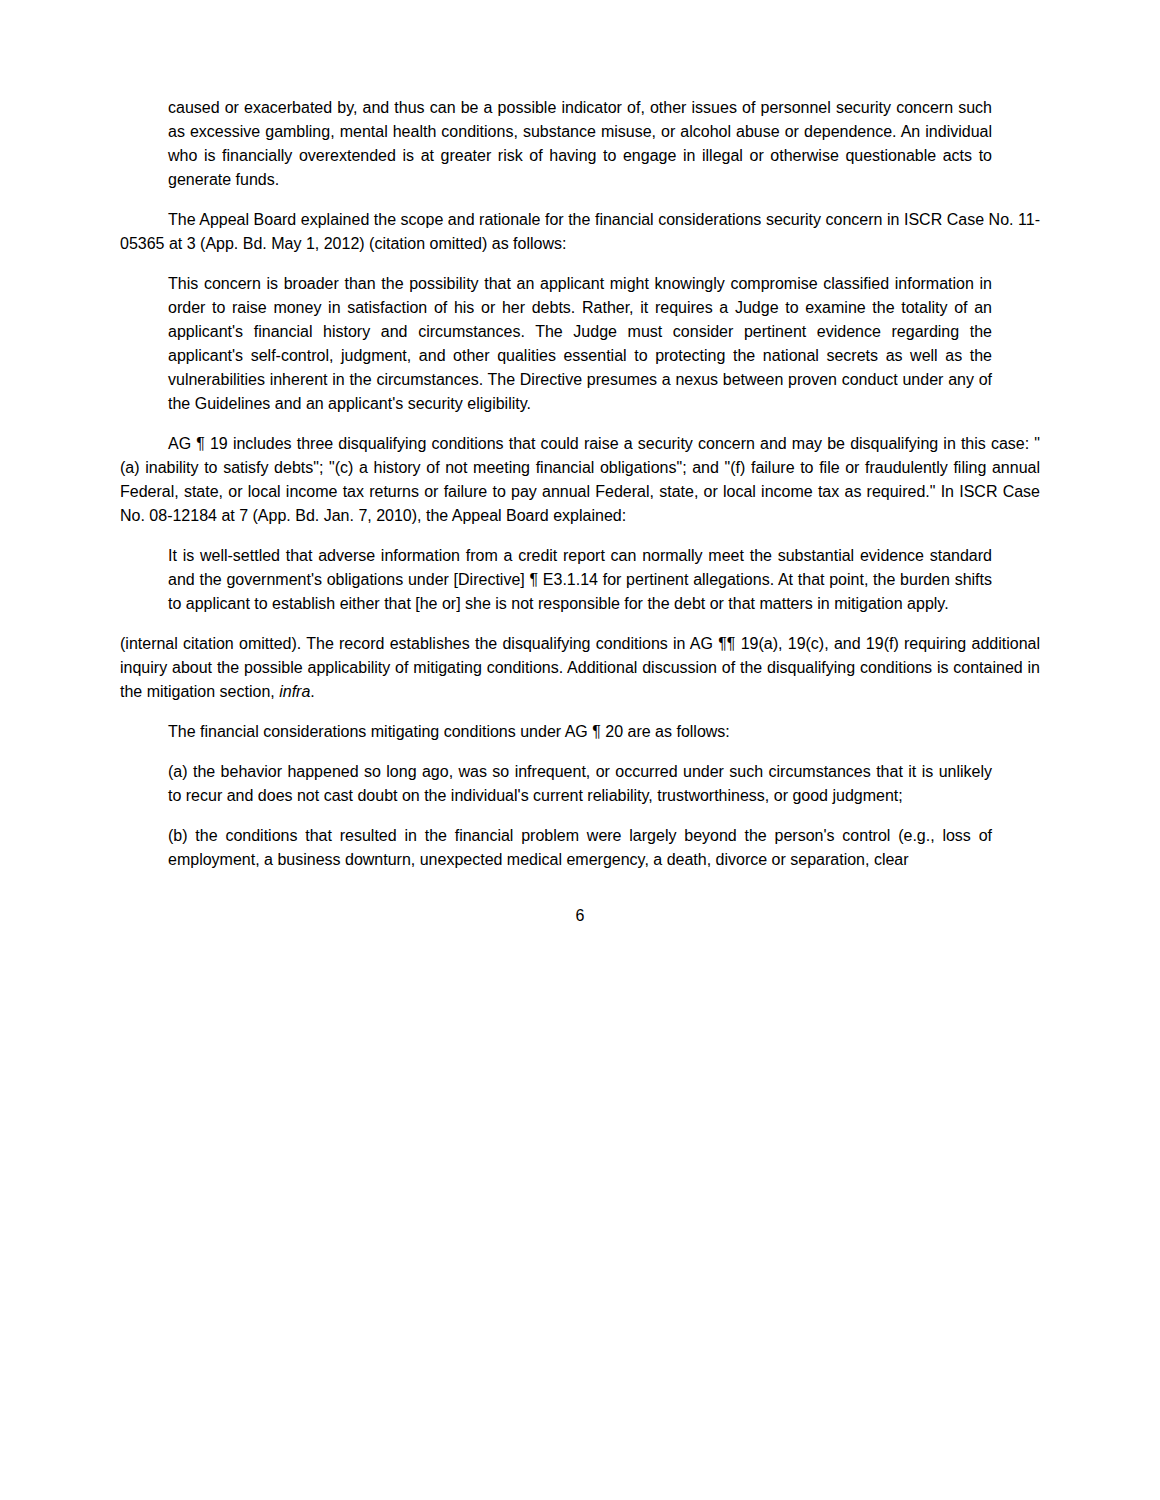caused or exacerbated by, and thus can be a possible indicator of, other issues of personnel security concern such as excessive gambling, mental health conditions, substance misuse, or alcohol abuse or dependence. An individual who is financially overextended is at greater risk of having to engage in illegal or otherwise questionable acts to generate funds.
The Appeal Board explained the scope and rationale for the financial considerations security concern in ISCR Case No. 11-05365 at 3 (App. Bd. May 1, 2012) (citation omitted) as follows:
This concern is broader than the possibility that an applicant might knowingly compromise classified information in order to raise money in satisfaction of his or her debts. Rather, it requires a Judge to examine the totality of an applicant's financial history and circumstances. The Judge must consider pertinent evidence regarding the applicant's self-control, judgment, and other qualities essential to protecting the national secrets as well as the vulnerabilities inherent in the circumstances. The Directive presumes a nexus between proven conduct under any of the Guidelines and an applicant's security eligibility.
AG ¶ 19 includes three disqualifying conditions that could raise a security concern and may be disqualifying in this case: "(a) inability to satisfy debts"; "(c) a history of not meeting financial obligations"; and "(f) failure to file or fraudulently filing annual Federal, state, or local income tax returns or failure to pay annual Federal, state, or local income tax as required." In ISCR Case No. 08-12184 at 7 (App. Bd. Jan. 7, 2010), the Appeal Board explained:
It is well-settled that adverse information from a credit report can normally meet the substantial evidence standard and the government's obligations under [Directive] ¶ E3.1.14 for pertinent allegations. At that point, the burden shifts to applicant to establish either that [he or] she is not responsible for the debt or that matters in mitigation apply.
(internal citation omitted). The record establishes the disqualifying conditions in AG ¶¶ 19(a), 19(c), and 19(f) requiring additional inquiry about the possible applicability of mitigating conditions. Additional discussion of the disqualifying conditions is contained in the mitigation section, infra.
The financial considerations mitigating conditions under AG ¶ 20 are as follows:
(a) the behavior happened so long ago, was so infrequent, or occurred under such circumstances that it is unlikely to recur and does not cast doubt on the individual's current reliability, trustworthiness, or good judgment;
(b) the conditions that resulted in the financial problem were largely beyond the person's control (e.g., loss of employment, a business downturn, unexpected medical emergency, a death, divorce or separation, clear
6